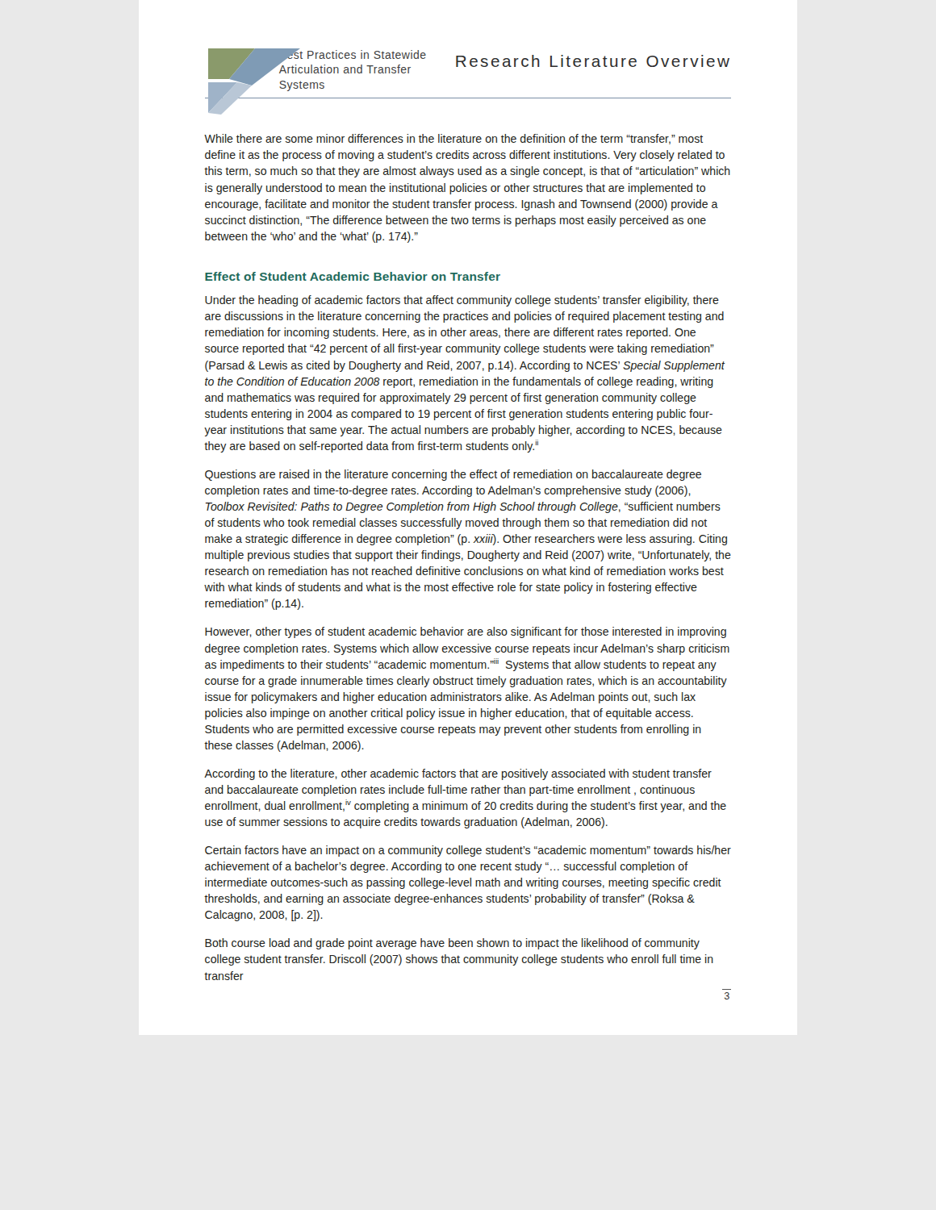Best Practices in Statewide
Articulation and Transfer Systems
Research Literature Overview
While there are some minor differences in the literature on the definition of the term “transfer,” most define it as the process of moving a student’s credits across different institutions. Very closely related to this term, so much so that they are almost always used as a single concept, is that of “articulation” which is generally understood to mean the institutional policies or other structures that are implemented to encourage, facilitate and monitor the student transfer process. Ignash and Townsend (2000) provide a succinct distinction, “The difference between the two terms is perhaps most easily perceived as one between the ‘who’ and the ‘what’ (p. 174).”
Effect of Student Academic Behavior on Transfer
Under the heading of academic factors that affect community college students’ transfer eligibility, there are discussions in the literature concerning the practices and policies of required placement testing and remediation for incoming students. Here, as in other areas, there are different rates reported. One source reported that “42 percent of all first-year community college students were taking remediation” (Parsad & Lewis as cited by Dougherty and Reid, 2007, p.14). According to NCES’ Special Supplement to the Condition of Education 2008 report, remediation in the fundamentals of college reading, writing and mathematics was required for approximately 29 percent of first generation community college students entering in 2004 as compared to 19 percent of first generation students entering public four-year institutions that same year. The actual numbers are probably higher, according to NCES, because they are based on self-reported data from first-term students only.ii
Questions are raised in the literature concerning the effect of remediation on baccalaureate degree completion rates and time-to-degree rates. According to Adelman’s comprehensive study (2006), Toolbox Revisited: Paths to Degree Completion from High School through College, “sufficient numbers of students who took remedial classes successfully moved through them so that remediation did not make a strategic difference in degree completion” (p. xxiii). Other researchers were less assuring. Citing multiple previous studies that support their findings, Dougherty and Reid (2007) write, “Unfortunately, the research on remediation has not reached definitive conclusions on what kind of remediation works best with what kinds of students and what is the most effective role for state policy in fostering effective remediation” (p.14).
However, other types of student academic behavior are also significant for those interested in improving degree completion rates. Systems which allow excessive course repeats incur Adelman’s sharp criticism as impediments to their students’ “academic momentum.”iii Systems that allow students to repeat any course for a grade innumerable times clearly obstruct timely graduation rates, which is an accountability issue for policymakers and higher education administrators alike. As Adelman points out, such lax policies also impinge on another critical policy issue in higher education, that of equitable access. Students who are permitted excessive course repeats may prevent other students from enrolling in these classes (Adelman, 2006).
According to the literature, other academic factors that are positively associated with student transfer and baccalaureate completion rates include full-time rather than part-time enrollment , continuous enrollment, dual enrollment,iv completing a minimum of 20 credits during the student’s first year, and the use of summer sessions to acquire credits towards graduation (Adelman, 2006).
Certain factors have an impact on a community college student’s “academic momentum” towards his/her achievement of a bachelor’s degree. According to one recent study “… successful completion of intermediate outcomes-such as passing college-level math and writing courses, meeting specific credit thresholds, and earning an associate degree-enhances students’ probability of transfer” (Roksa & Calcagno, 2008, [p. 2]).
Both course load and grade point average have been shown to impact the likelihood of community college student transfer. Driscoll (2007) shows that community college students who enroll full time in transfer
3